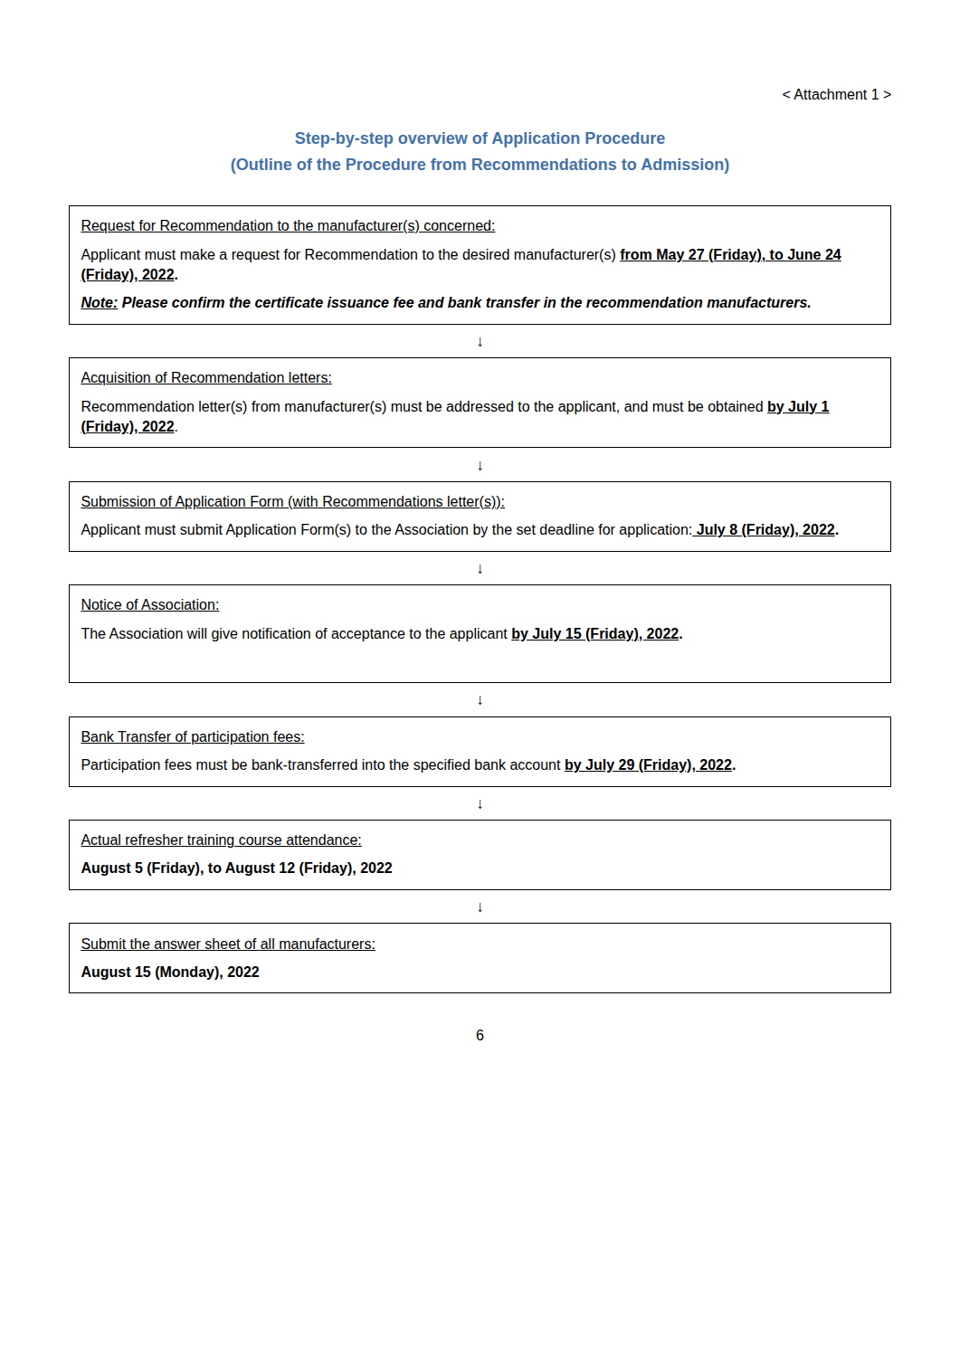< Attachment 1 >
Step-by-step overview of Application Procedure
(Outline of the Procedure from Recommendations to Admission)
Request for Recommendation to the manufacturer(s) concerned:
Applicant must make a request for Recommendation to the desired manufacturer(s) from May 27 (Friday), to June 24 (Friday), 2022.
Note: Please confirm the certificate issuance fee and bank transfer in the recommendation manufacturers.
↓
Acquisition of Recommendation letters:
Recommendation letter(s) from manufacturer(s) must be addressed to the applicant, and must be obtained by July 1 (Friday), 2022.
↓
Submission of Application Form (with Recommendations letter(s)):
Applicant must submit Application Form(s) to the Association by the set deadline for application: July 8 (Friday), 2022.
↓
Notice of Association:
The Association will give notification of acceptance to the applicant by July 15 (Friday), 2022.
↓
Bank Transfer of participation fees:
Participation fees must be bank-transferred into the specified bank account by July 29 (Friday), 2022.
↓
Actual refresher training course attendance:
August 5 (Friday), to August 12 (Friday), 2022
↓
Submit the answer sheet of all manufacturers:
August 15 (Monday), 2022
6